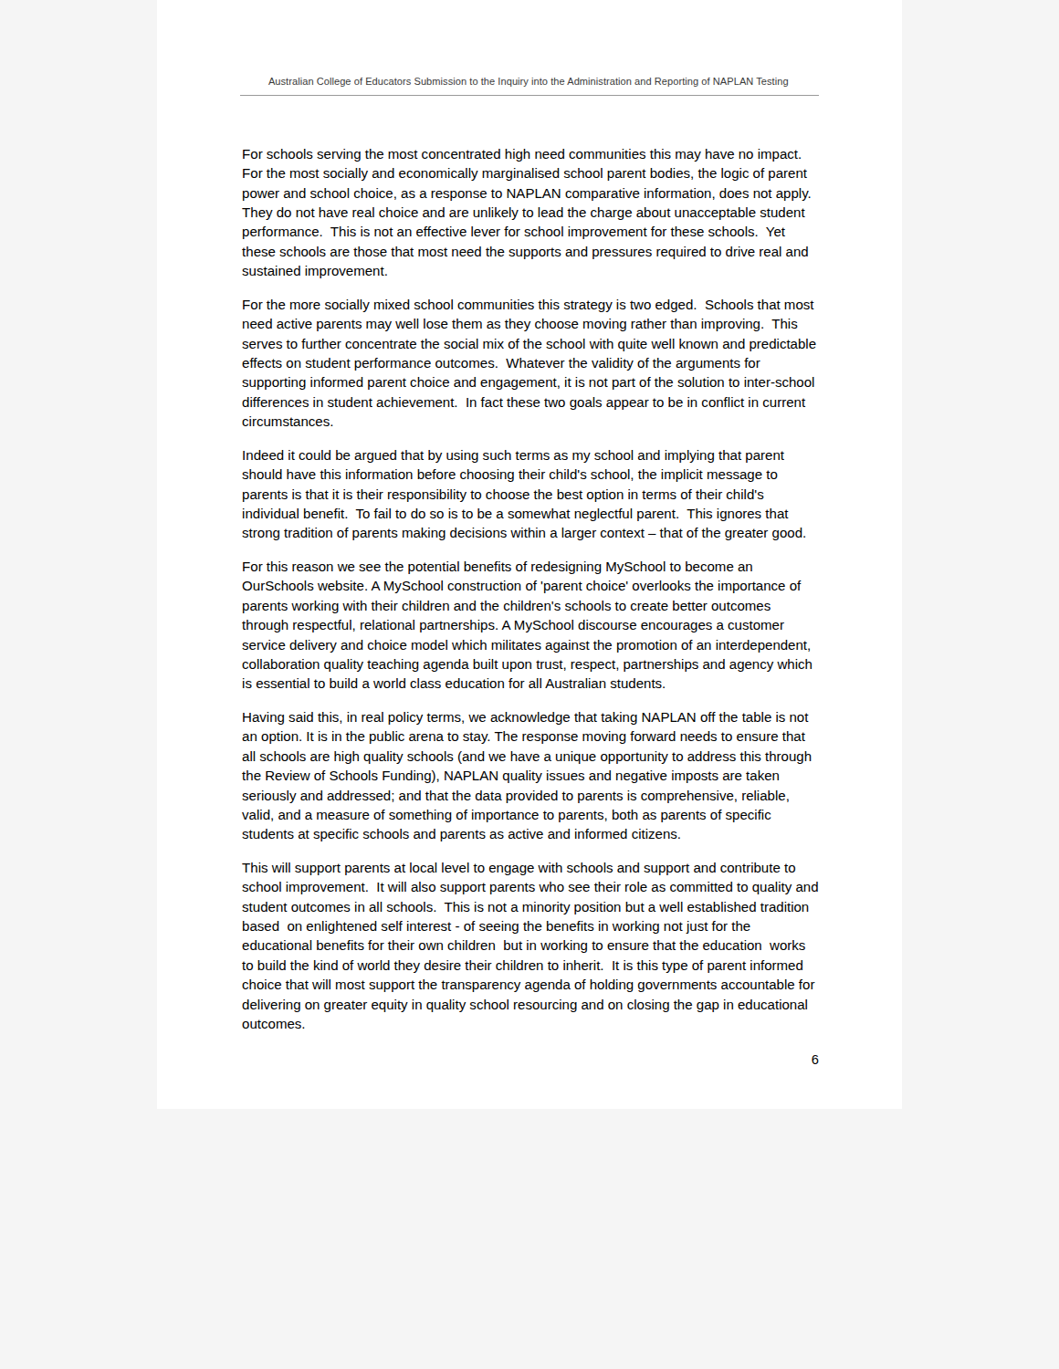Australian College of Educators Submission to the Inquiry into the Administration and Reporting of NAPLAN Testing
For schools serving the most concentrated high need communities this may have no impact. For the most socially and economically marginalised school parent bodies, the logic of parent power and school choice, as a response to NAPLAN comparative information, does not apply. They do not have real choice and are unlikely to lead the charge about unacceptable student performance. This is not an effective lever for school improvement for these schools. Yet these schools are those that most need the supports and pressures required to drive real and sustained improvement.
For the more socially mixed school communities this strategy is two edged. Schools that most need active parents may well lose them as they choose moving rather than improving. This serves to further concentrate the social mix of the school with quite well known and predictable effects on student performance outcomes. Whatever the validity of the arguments for supporting informed parent choice and engagement, it is not part of the solution to inter-school differences in student achievement. In fact these two goals appear to be in conflict in current circumstances.
Indeed it could be argued that by using such terms as my school and implying that parent should have this information before choosing their child's school, the implicit message to parents is that it is their responsibility to choose the best option in terms of their child's individual benefit. To fail to do so is to be a somewhat neglectful parent. This ignores that strong tradition of parents making decisions within a larger context – that of the greater good.
For this reason we see the potential benefits of redesigning MySchool to become an OurSchools website. A MySchool construction of 'parent choice' overlooks the importance of parents working with their children and the children's schools to create better outcomes through respectful, relational partnerships. A MySchool discourse encourages a customer service delivery and choice model which militates against the promotion of an interdependent, collaboration quality teaching agenda built upon trust, respect, partnerships and agency which is essential to build a world class education for all Australian students.
Having said this, in real policy terms, we acknowledge that taking NAPLAN off the table is not an option. It is in the public arena to stay. The response moving forward needs to ensure that all schools are high quality schools (and we have a unique opportunity to address this through the Review of Schools Funding), NAPLAN quality issues and negative imposts are taken seriously and addressed; and that the data provided to parents is comprehensive, reliable, valid, and a measure of something of importance to parents, both as parents of specific students at specific schools and parents as active and informed citizens.
This will support parents at local level to engage with schools and support and contribute to school improvement. It will also support parents who see their role as committed to quality and student outcomes in all schools. This is not a minority position but a well established tradition based on enlightened self interest - of seeing the benefits in working not just for the educational benefits for their own children but in working to ensure that the education works to build the kind of world they desire their children to inherit. It is this type of parent informed choice that will most support the transparency agenda of holding governments accountable for delivering on greater equity in quality school resourcing and on closing the gap in educational outcomes.
6